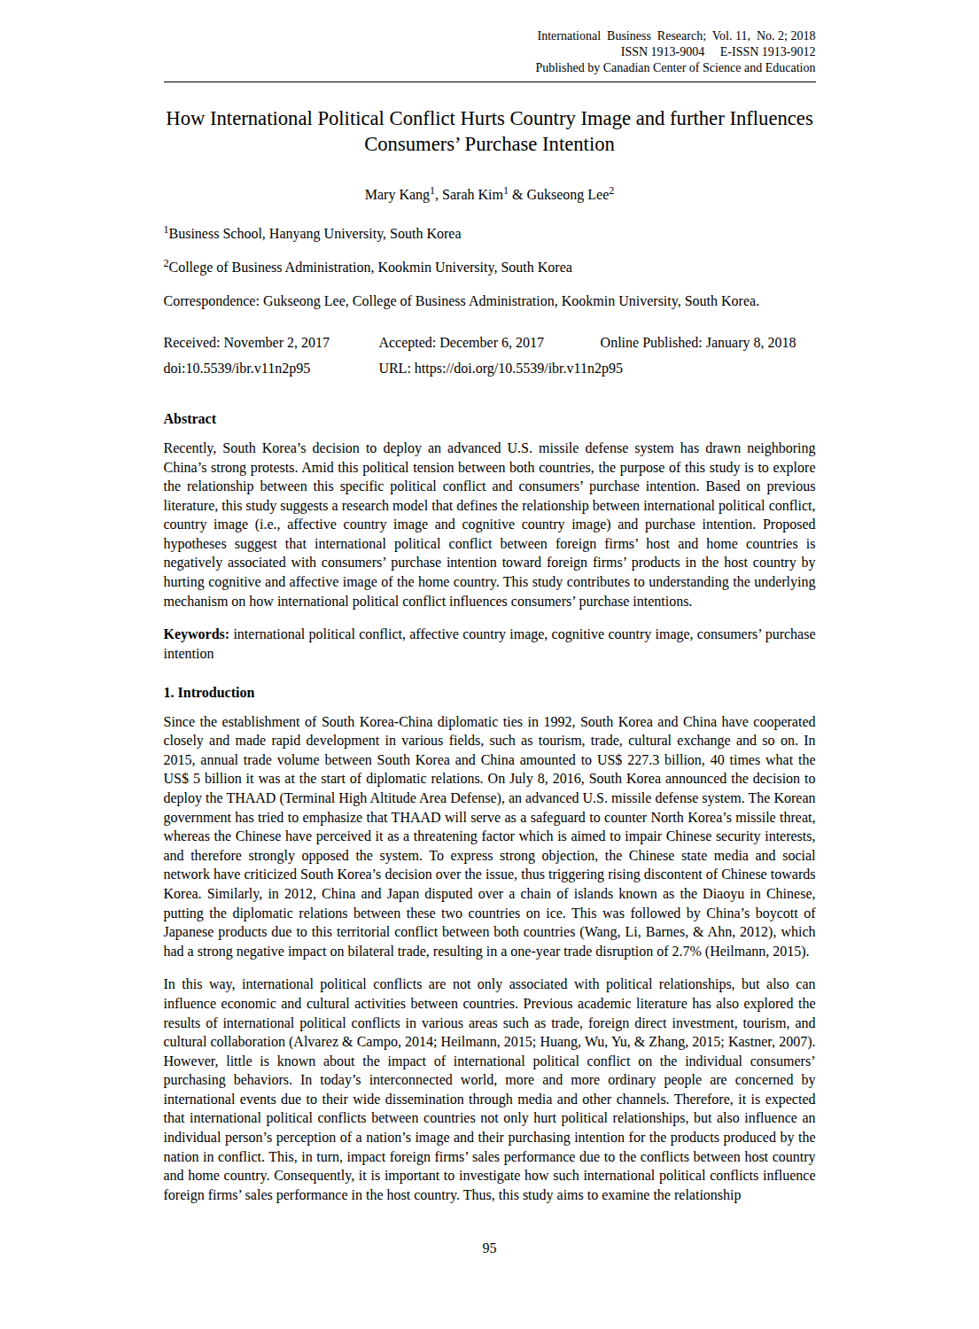International Business Research; Vol. 11, No. 2; 2018
ISSN 1913-9004 E-ISSN 1913-9012
Published by Canadian Center of Science and Education
How International Political Conflict Hurts Country Image and further Influences Consumers’ Purchase Intention
Mary Kang1, Sarah Kim1 & Gukseong Lee2
1Business School, Hanyang University, South Korea
2College of Business Administration, Kookmin University, South Korea
Correspondence: Gukseong Lee, College of Business Administration, Kookmin University, South Korea.
| Received: November 2, 2017 | Accepted: December 6, 2017 | Online Published: January 8, 2018 |
| doi:10.5539/ibr.v11n2p95 | URL: https://doi.org/10.5539/ibr.v11n2p95 |
Abstract
Recently, South Korea’s decision to deploy an advanced U.S. missile defense system has drawn neighboring China’s strong protests. Amid this political tension between both countries, the purpose of this study is to explore the relationship between this specific political conflict and consumers’ purchase intention. Based on previous literature, this study suggests a research model that defines the relationship between international political conflict, country image (i.e., affective country image and cognitive country image) and purchase intention. Proposed hypotheses suggest that international political conflict between foreign firms’ host and home countries is negatively associated with consumers’ purchase intention toward foreign firms’ products in the host country by hurting cognitive and affective image of the home country. This study contributes to understanding the underlying mechanism on how international political conflict influences consumers’ purchase intentions.
Keywords: international political conflict, affective country image, cognitive country image, consumers’ purchase intention
1. Introduction
Since the establishment of South Korea-China diplomatic ties in 1992, South Korea and China have cooperated closely and made rapid development in various fields, such as tourism, trade, cultural exchange and so on. In 2015, annual trade volume between South Korea and China amounted to US$ 227.3 billion, 40 times what the US$ 5 billion it was at the start of diplomatic relations. On July 8, 2016, South Korea announced the decision to deploy the THAAD (Terminal High Altitude Area Defense), an advanced U.S. missile defense system. The Korean government has tried to emphasize that THAAD will serve as a safeguard to counter North Korea’s missile threat, whereas the Chinese have perceived it as a threatening factor which is aimed to impair Chinese security interests, and therefore strongly opposed the system. To express strong objection, the Chinese state media and social network have criticized South Korea’s decision over the issue, thus triggering rising discontent of Chinese towards Korea. Similarly, in 2012, China and Japan disputed over a chain of islands known as the Diaoyu in Chinese, putting the diplomatic relations between these two countries on ice. This was followed by China’s boycott of Japanese products due to this territorial conflict between both countries (Wang, Li, Barnes, & Ahn, 2012), which had a strong negative impact on bilateral trade, resulting in a one-year trade disruption of 2.7% (Heilmann, 2015).
In this way, international political conflicts are not only associated with political relationships, but also can influence economic and cultural activities between countries. Previous academic literature has also explored the results of international political conflicts in various areas such as trade, foreign direct investment, tourism, and cultural collaboration (Alvarez & Campo, 2014; Heilmann, 2015; Huang, Wu, Yu, & Zhang, 2015; Kastner, 2007). However, little is known about the impact of international political conflict on the individual consumers’ purchasing behaviors. In today’s interconnected world, more and more ordinary people are concerned by international events due to their wide dissemination through media and other channels. Therefore, it is expected that international political conflicts between countries not only hurt political relationships, but also influence an individual person’s perception of a nation’s image and their purchasing intention for the products produced by the nation in conflict. This, in turn, impact foreign firms’ sales performance due to the conflicts between host country and home country. Consequently, it is important to investigate how such international political conflicts influence foreign firms’ sales performance in the host country. Thus, this study aims to examine the relationship
95